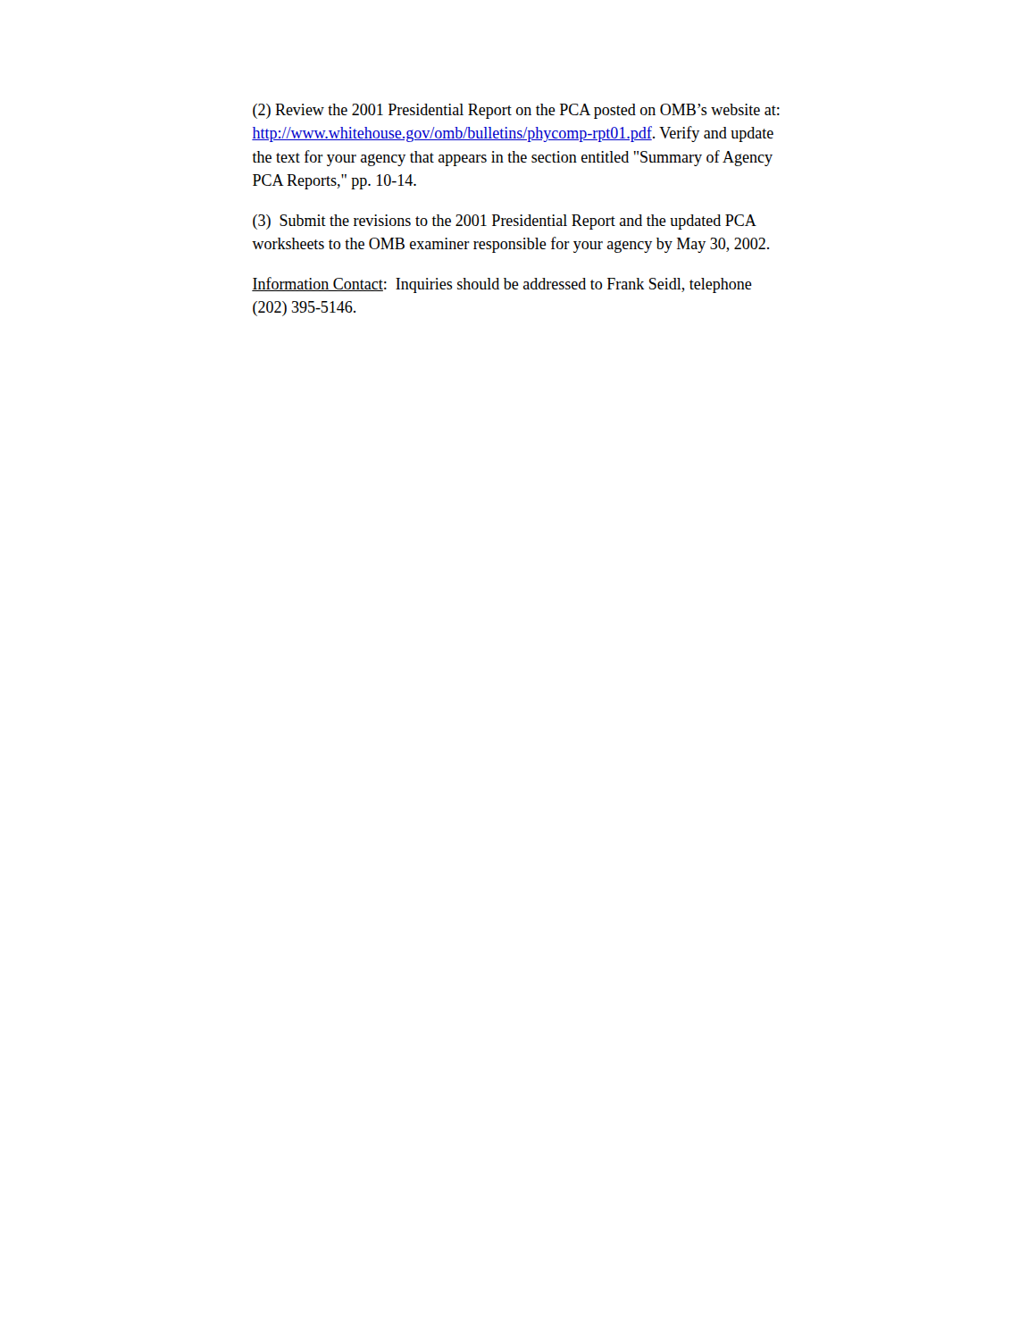(2) Review the 2001 Presidential Report on the PCA posted on OMB’s website at: http://www.whitehouse.gov/omb/bulletins/phycomp-rpt01.pdf. Verify and update the text for your agency that appears in the section entitled "Summary of Agency PCA Reports," pp. 10-14.
(3) Submit the revisions to the 2001 Presidential Report and the updated PCA worksheets to the OMB examiner responsible for your agency by May 30, 2002.
Information Contact: Inquiries should be addressed to Frank Seidl, telephone (202) 395-5146.